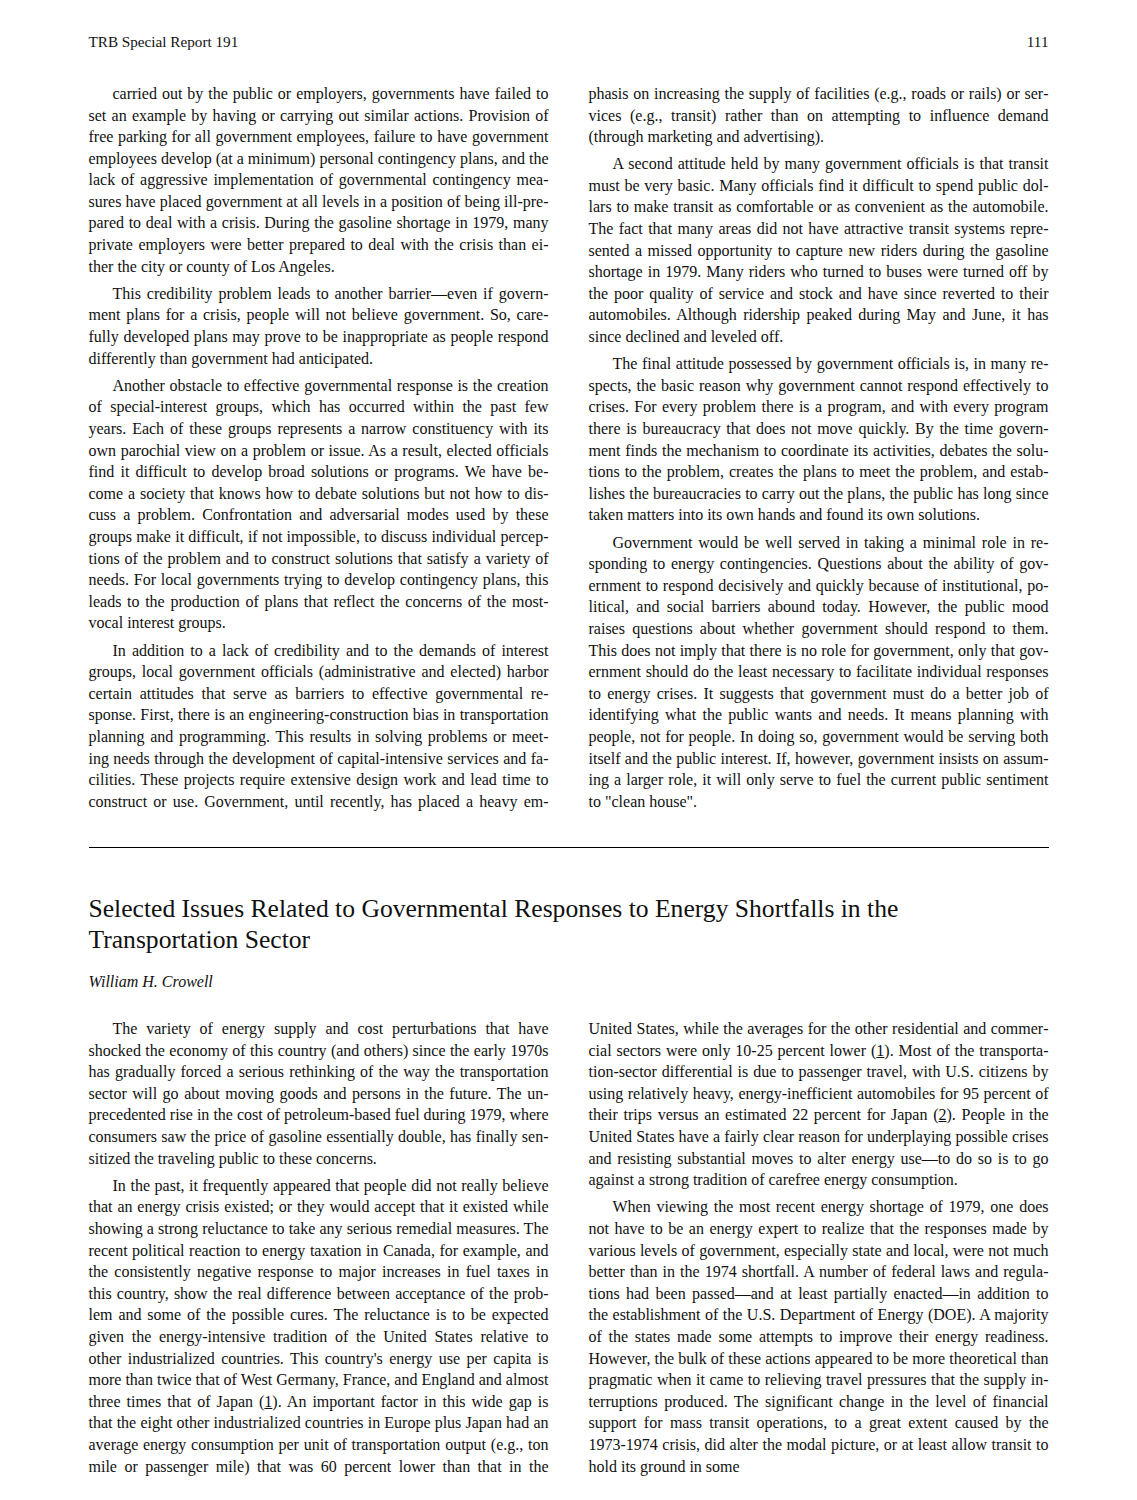TRB Special Report 191 111
carried out by the public or employers, governments have failed to set an example by having or carrying out similar actions. Provision of free parking for all government employees, failure to have government employees develop (at a minimum) personal contingency plans, and the lack of aggressive implementation of governmental contingency measures have placed government at all levels in a position of being ill-prepared to deal with a crisis. During the gasoline shortage in 1979, many private employers were better prepared to deal with the crisis than either the city or county of Los Angeles.
This credibility problem leads to another barrier—even if government plans for a crisis, people will not believe government. So, carefully developed plans may prove to be inappropriate as people respond differently than government had anticipated.
Another obstacle to effective governmental response is the creation of special-interest groups, which has occurred within the past few years. Each of these groups represents a narrow constituency with its own parochial view on a problem or issue. As a result, elected officials find it difficult to develop broad solutions or programs. We have become a society that knows how to debate solutions but not how to discuss a problem. Confrontation and adversarial modes used by these groups make it difficult, if not impossible, to discuss individual perceptions of the problem and to construct solutions that satisfy a variety of needs. For local governments trying to develop contingency plans, this leads to the production of plans that reflect the concerns of the most-vocal interest groups.
In addition to a lack of credibility and to the demands of interest groups, local government officials (administrative and elected) harbor certain attitudes that serve as barriers to effective governmental response. First, there is an engineering-construction bias in transportation planning and programming. This results in solving problems or meeting needs through the development of capital-intensive services and facilities. These projects require extensive design work and lead time to construct or use. Government, until recently, has placed a heavy emphasis on increasing the supply of facilities (e.g., roads or rails) or services (e.g., transit) rather than on attempting to influence demand (through marketing and advertising).
A second attitude held by many government officials is that transit must be very basic. Many officials find it difficult to spend public dollars to make transit as comfortable or as convenient as the automobile. The fact that many areas did not have attractive transit systems represented a missed opportunity to capture new riders during the gasoline shortage in 1979. Many riders who turned to buses were turned off by the poor quality of service and stock and have since reverted to their automobiles. Although ridership peaked during May and June, it has since declined and leveled off.
The final attitude possessed by government officials is, in many respects, the basic reason why government cannot respond effectively to crises. For every problem there is a program, and with every program there is bureaucracy that does not move quickly. By the time government finds the mechanism to coordinate its activities, debates the solutions to the problem, creates the plans to meet the problem, and establishes the bureaucracies to carry out the plans, the public has long since taken matters into its own hands and found its own solutions.
Government would be well served in taking a minimal role in responding to energy contingencies. Questions about the ability of government to respond decisively and quickly because of institutional, political, and social barriers abound today. However, the public mood raises questions about whether government should respond to them. This does not imply that there is no role for government, only that government should do the least necessary to facilitate individual responses to energy crises. It suggests that government must do a better job of identifying what the public wants and needs. It means planning with people, not for people. In doing so, government would be serving both itself and the public interest. If, however, government insists on assuming a larger role, it will only serve to fuel the current public sentiment to "clean house".
Selected Issues Related to Governmental Responses to Energy Shortfalls in the Transportation Sector
William H. Crowell
The variety of energy supply and cost perturbations that have shocked the economy of this country (and others) since the early 1970s has gradually forced a serious rethinking of the way the transportation sector will go about moving goods and persons in the future. The unprecedented rise in the cost of petroleum-based fuel during 1979, where consumers saw the price of gasoline essentially double, has finally sensitized the traveling public to these concerns.
In the past, it frequently appeared that people did not really believe that an energy crisis existed; or they would accept that it existed while showing a strong reluctance to take any serious remedial measures. The recent political reaction to energy taxation in Canada, for example, and the consistently negative response to major increases in fuel taxes in this country, show the real difference between acceptance of the problem and some of the possible cures. The reluctance is to be expected given the energy-intensive tradition of the United States relative to other industrialized countries. This country's energy use per capita is more than twice that of West Germany, France, and England and almost three times that of Japan (1). An important factor in this wide gap is that the eight other industrialized countries in Europe plus Japan had an average energy consumption per unit of transportation output (e.g., ton mile or passenger mile) that was 60 percent lower than that in the United States, while the averages for the other residential and commercial sectors were only 10-25 percent lower (1). Most of the transportation-sector differential is due to passenger travel, with U.S. citizens by using relatively heavy, energy-inefficient automobiles for 95 percent of their trips versus an estimated 22 percent for Japan (2). People in the United States have a fairly clear reason for underplaying possible crises and resisting substantial moves to alter energy use—to do so is to go against a strong tradition of carefree energy consumption.
When viewing the most recent energy shortage of 1979, one does not have to be an energy expert to realize that the responses made by various levels of government, especially state and local, were not much better than in the 1974 shortfall. A number of federal laws and regulations had been passed—and at least partially enacted—in addition to the establishment of the U.S. Department of Energy (DOE). A majority of the states made some attempts to improve their energy readiness. However, the bulk of these actions appeared to be more theoretical than pragmatic when it came to relieving travel pressures that the supply interruptions produced. The significant change in the level of financial support for mass transit operations, to a great extent caused by the 1973-1974 crisis, did alter the modal picture, or at least allow transit to hold its ground in some